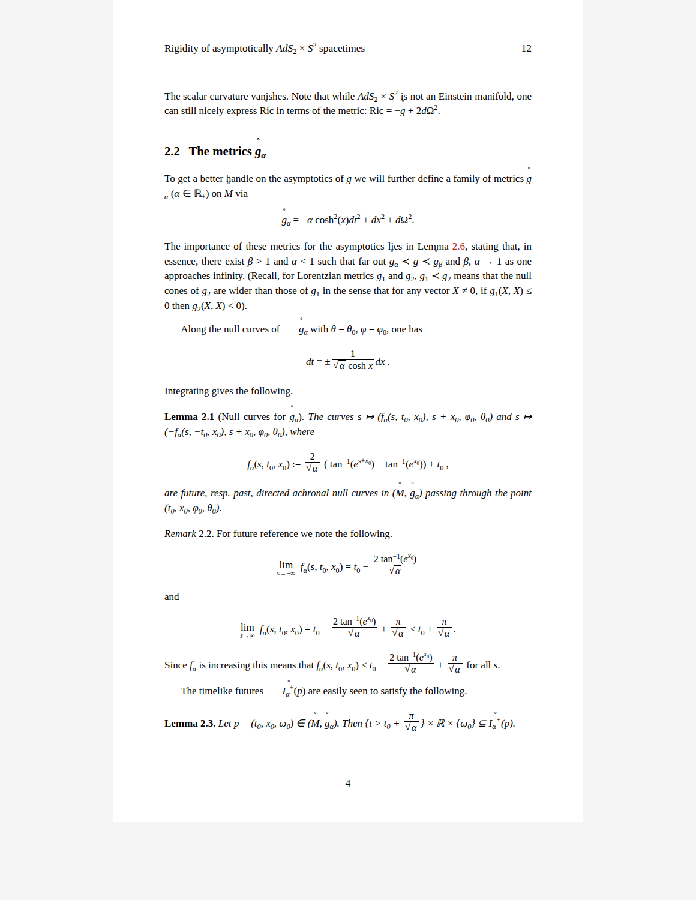Rigidity of asymptotically AdS2 × S2 spacetimes 12
The scalar curvature vanishes. Note that while AdS2 × S2 is not an Einstein manifold, one can still nicely express Ric in terms of the metric: Ric = −g + 2d Ω2.
2.2 The metrics gα
To get a better handle on the asymptotics of g we will further define a family of metrics gα (α ∈ ℝ+) on M via
gα = −α cosh2(x)dt2 + dx2 + d Ω2.
The importance of these metrics for the asymptotics lies in Lemma 2.6, stating that, in essence, there exist β > 1 and α < 1 such that far out gα ≺ g ≺ gβ and β, α → 1 as one approaches infinity. (Recall, for Lorentzian metrics g1 and g2, g1 ≺ g2 means that the null cones of g2 are wider than those of g1 in the sense that for any vector X ≠ 0, if g1(X, X) ≤ 0 then g2(X, X) < 0).
Along the null curves of gα with θ = θ0, φ = φ0, one has
dt = ±1 α cosh x dx .
Integrating gives the following.
Lemma 2.1 (Null curves for gα). The curves s ↦ (fα(s, t0, x0), s + x0, φ0, θ0) and s ↦ (−fα(s, −t0, x0), s + x0, φ0, θ0), where
fα(s, t0, x0) := 2 α ( tan−1(es+x0) − tan−1(ex0)) + t0 ,
are future, resp. past, directed achronal null curves in (M, gα) passing through the point (t0, x0, φ0, θ0).
Remark 2.2. For future reference we note the following.
lim s→−∞ fα(s, t0, x0) = t0 − 2 tan−1(ex0) α
and
lim s→∞ fα(s, t0, x0) = t0 − 2 tan−1(ex0) α + πα ≤ t0 + πα.
Since fα is increasing this means that fα(s, t0, x0) ≤ t0 − 2 tan−1(ex0) α + πα for all s.
The timelike futures Iα+(p) are easily seen to satisfy the following.
Lemma 2.3. Let p = (t0, x0, ω0) ∈ (M, gα). Then {t > t0 + πα} × ℝ × {ω0} ⊆ Iα+(p).
4